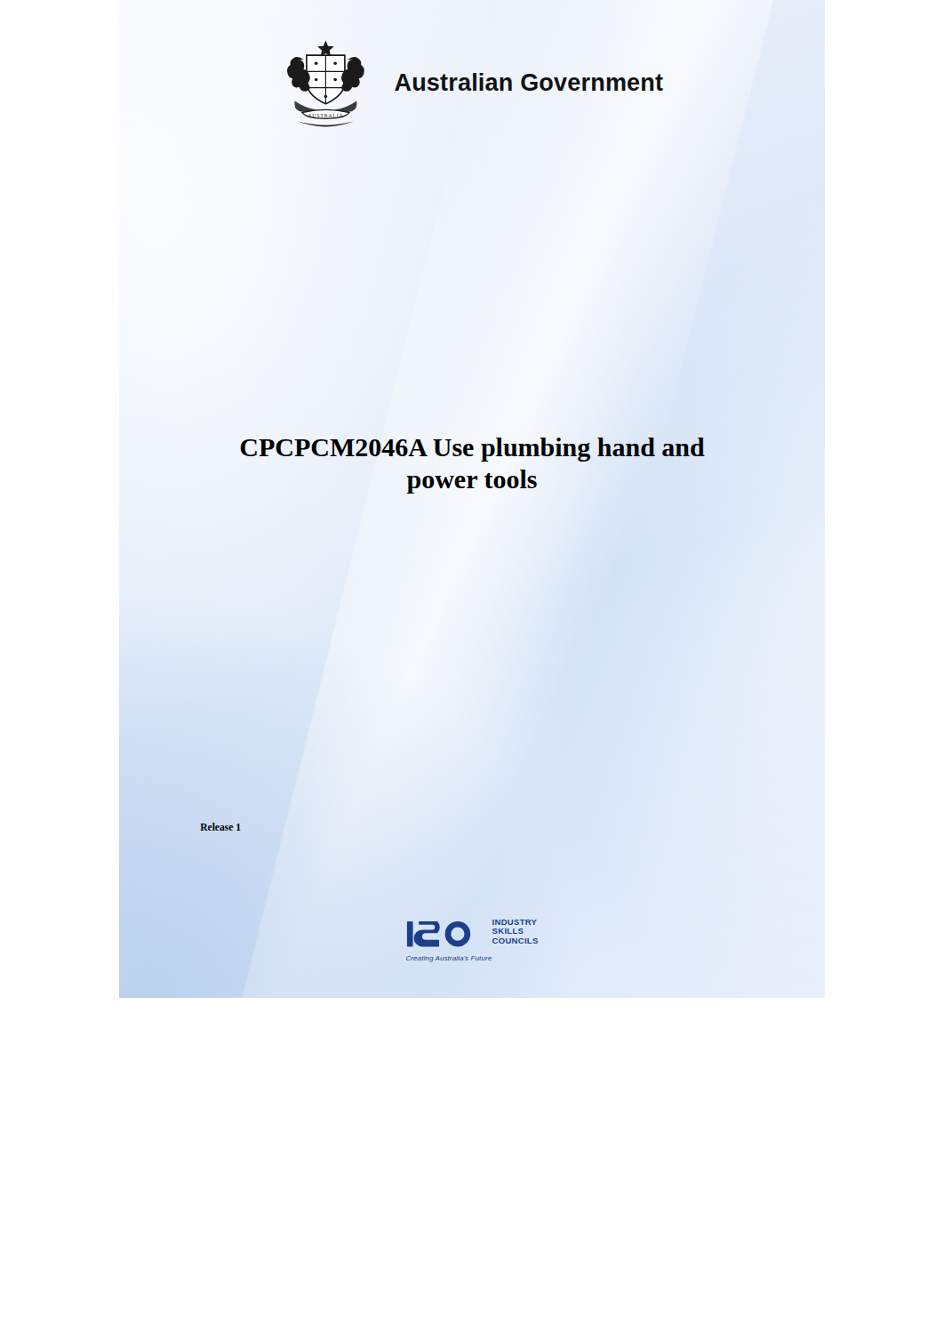AUSTRALIA
Australian Government
CPCPCM2046A Use plumbing hand and power tools
Release 1
INDUSTRY
SKILLS
COUNCILS
Creating Australia's Future